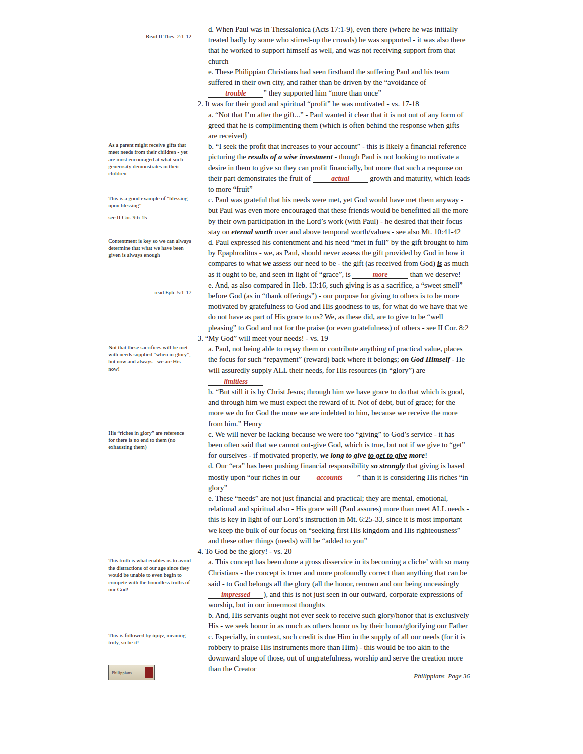Read II Thes. 2:1-12
d. When Paul was in Thessalonica (Acts 17:1-9), even there (where he was initially treated badly by some who stirred-up the crowds) he was supported - it was also there that he worked to support himself as well, and was not receiving support from that church
e. These Philippian Christians had seen firsthand the suffering Paul and his team suffered in their own city, and rather than be driven by the “avoidance of trouble” they supported him “more than once”
2. It was for their good and spiritual “profit” he was motivated - vs. 17-18
a. “Not that I’m after the gift...” - Paul wanted it clear that it is not out of any form of greed that he is complimenting them (which is often behind the response when gifts are received)
As a parent might receive gifts that meet needs from their children - yet are most encouraged at what such generosity demonstrates in their children
b. “I seek the profit that increases to your account” - this is likely a financial reference picturing the results of a wise investment - though Paul is not looking to motivate a desire in them to give so they can profit financially, but more that such a response on their part demonstrates the fruit of actual growth and maturity, which leads to more “fruit”
This is a good example of “blessing upon blessing”
see II Cor. 9:6-15
c. Paul was grateful that his needs were met, yet God would have met them anyway - but Paul was even more encouraged that these friends would be benefitted all the more by their own participation in the Lord’s work (with Paul) - he desired that their focus stay on eternal worth over and above temporal worth/values - see also Mt. 10:41-42
Contentment is key so we can always determine that what we have been given is always enough
d. Paul expressed his contentment and his need “met in full” by the gift brought to him by Epaphroditus - we, as Paul, should never assess the gift provided by God in how it compares to what we assess our need to be - the gift (as received from God) is as much as it ought to be, and seen in light of “grace”, is more than we deserve!
read Eph. 5:1-17
e. And, as also compared in Heb. 13:16, such giving is as a sacrifice, a “sweet smell” before God (as in “thank offerings”) - our purpose for giving to others is to be more motivated by gratefulness to God and His goodness to us, for what do we have that we do not have as part of His grace to us? We, as these did, are to give to be “well pleasing” to God and not for the praise (or even gratefulness) of others - see II Cor. 8:2
3. “My God” will meet your needs! - vs. 19
Not that these sacrifices will be met with needs supplied “when in glory”, but now and always - we are His now!
a. Paul, not being able to repay them or contribute anything of practical value, places the focus for such “repayment” (reward) back where it belongs; on God Himself - He will assuredly supply ALL their needs, for His resources (in “glory”) are limitless
b. “But still it is by Christ Jesus; through him we have grace to do that which is good, and through him we must expect the reward of it. Not of debt, but of grace; for the more we do for God the more we are indebted to him, because we receive the more from him.” Henry
His “riches in glory” are reference for there is no end to them (no exhausting them)
c. We will never be lacking because we were too “giving” to God’s service - it has been often said that we cannot out-give God, which is true, but not if we give to “get” for ourselves - if motivated properly, we long to give to get to give more!
d. Our “era” has been pushing financial responsibility so strongly that giving is based mostly upon “our riches in our accounts” than it is considering His riches “in glory”
e. These “needs” are not just financial and practical; they are mental, emotional, relational and spiritual also - His grace will (Paul assures) more than meet ALL needs - this is key in light of our Lord’s instruction in Mt. 6:25-33, since it is most important we keep the bulk of our focus on “seeking first His kingdom and His righteousness” and these other things (needs) will be “added to you”
4. To God be the glory! - vs. 20
This truth is what enables us to avoid the distractions of our age since they would be unable to even begin to compete with the boundless truths of our God!
a. This concept has been done a gross disservice in its becoming a cliche’ with so many Christians - the concept is truer and more profoundly correct than anything that can be said - to God belongs all the glory (all the honor, renown and our being unceasingly impressed), and this is not just seen in our outward, corporate expressions of worship, but in our innermost thoughts
b. And, His servants ought not ever seek to receive such glory/honor that is exclusively His - we seek honor in as much as others honor us by their honor/glorifying our Father
This is followed by ἀμήν, meaning truly, so be it!
c. Especially, in context, such credit is due Him in the supply of all our needs (for it is robbery to praise His instruments more than Him) - this would be too akin to the downward slope of those, out of ungratefulness, worship and serve the creation more than the Creator
Philippians Page 36